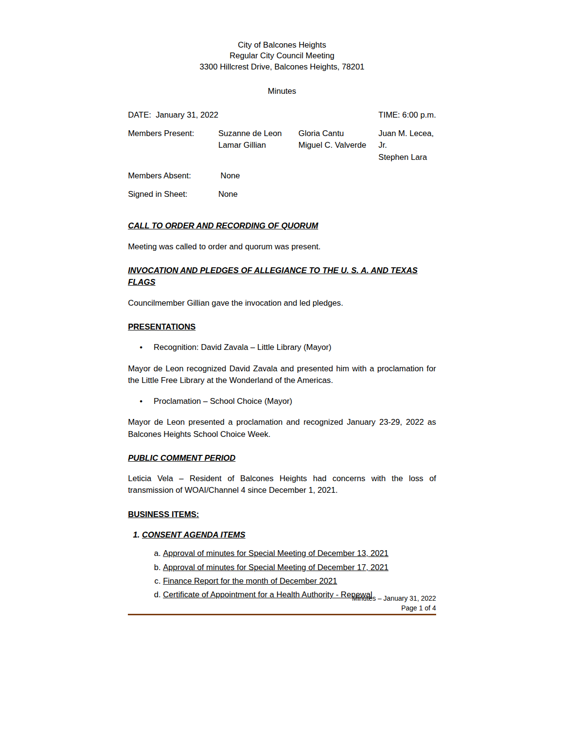City of Balcones Heights
Regular City Council Meeting
3300 Hillcrest Drive, Balcones Heights, 78201
Minutes
| DATE: January 31, 2022 | | | TIME: 6:00 p.m. |
| Members Present: | Suzanne de Leon Lamar Gillian | Gloria Cantu Miguel C. Valverde | Juan M. Lecea, Jr. Stephen Lara |
| Members Absent: | None | | |
| Signed in Sheet: | None | | |
CALL TO ORDER AND RECORDING OF QUORUM
Meeting was called to order and quorum was present.
INVOCATION AND PLEDGES OF ALLEGIANCE TO THE U. S. A. AND TEXAS FLAGS
Councilmember Gillian gave the invocation and led pledges.
PRESENTATIONS
Recognition: David Zavala – Little Library (Mayor)
Mayor de Leon recognized David Zavala and presented him with a proclamation for the Little Free Library at the Wonderland of the Americas.
Proclamation – School Choice (Mayor)
Mayor de Leon presented a proclamation and recognized January 23-29, 2022 as Balcones Heights School Choice Week.
PUBLIC COMMENT PERIOD
Leticia Vela – Resident of Balcones Heights had concerns with the loss of transmission of WOAI/Channel 4 since December 1, 2021.
BUSINESS ITEMS:
CONSENT AGENDA ITEMS
Approval of minutes for Special Meeting of December 13, 2021
Approval of minutes for Special Meeting of December 17, 2021
Finance Report for the month of December 2021
Certificate of Appointment for a Health Authority - Renewal
Minutes – January 31, 2022
Page 1 of 4